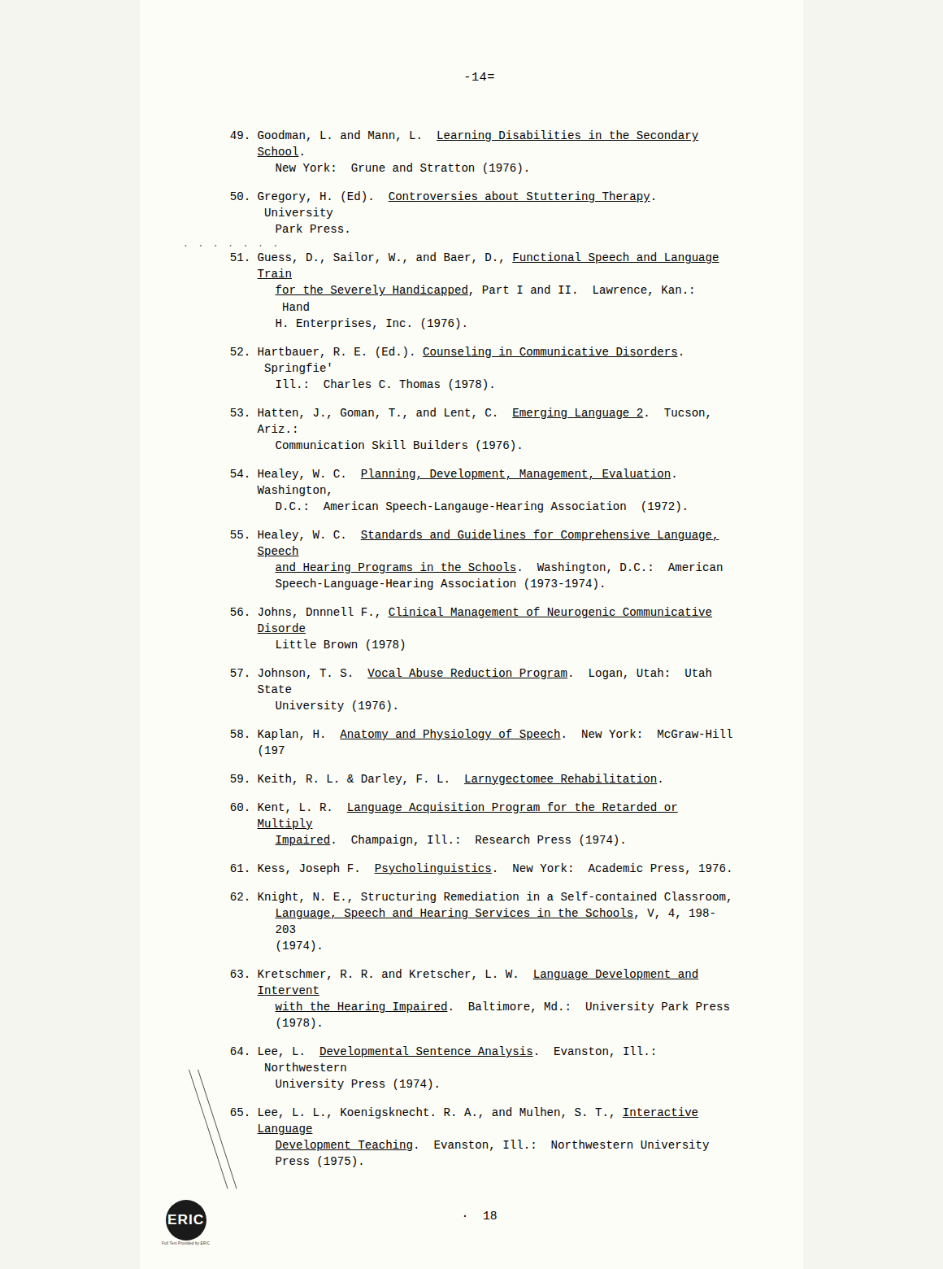-14=
. . . . . . .
49. Goodman, L. and Mann, L. Learning Disabilities in the Secondary School. New York: Grune and Stratton (1976).
50. Gregory, H. (Ed). Controversies about Stuttering Therapy. University Park Press.
51. Guess, D., Sailor, W., and Baer, D., Functional Speech and Language Train for the Severely Handicapped, Part I and II. Lawrence, Kan.: Hand H. Enterprises, Inc. (1976).
52. Hartbauer, R. E. (Ed.). Counseling in Communicative Disorders. Springfie' Ill.: Charles C. Thomas (1978).
53. Hatten, J., Goman, T., and Lent, C. Emerging Language 2. Tucson, Ariz.: Communication Skill Builders (1976).
54. Healey, W. C. Planning, Development, Management, Evaluation. Washington, D.C.: American Speech-Langauge-Hearing Association (1972).
55. Healey, W. C. Standards and Guidelines for Comprehensive Language, Speech and Hearing Programs in the Schools. Washington, D.C.: American Speech-Language-Hearing Association (1973-1974).
56. Johns, Dnnnell F., Clinical Management of Neurogenic Communicative Disorde Little Brown (1978)
57. Johnson, T. S. Vocal Abuse Reduction Program. Logan, Utah: Utah State University (1976).
58. Kaplan, H. Anatomy and Physiology of Speech. New York: McGraw-Hill (197
59. Keith, R. L. & Darley, F. L. Larnygectomee Rehabilitation.
60. Kent, L. R. Language Acquisition Program for the Retarded or Multiply Impaired. Champaign, Ill.: Research Press (1974).
61. Kess, Joseph F. Psycholinguistics. New York: Academic Press, 1976.
62. Knight, N. E., Structuring Remediation in a Self-contained Classroom, Language, Speech and Hearing Services in the Schools, V, 4, 198-203 (1974).
63. Kretschmer, R. R. and Kretscher, L. W. Language Development and Intervent with the Hearing Impaired. Baltimore, Md.: University Park Press (1978).
64. Lee, L. Developmental Sentence Analysis. Evanston, Ill.: Northwestern University Press (1974).
65. Lee, L. L., Koenigsknecht. R. A., and Mulhen, S. T., Interactive Language Development Teaching. Evanston, Ill.: Northwestern University Press (1975).
· 18
ERIC
Full Text Provided by ERIC